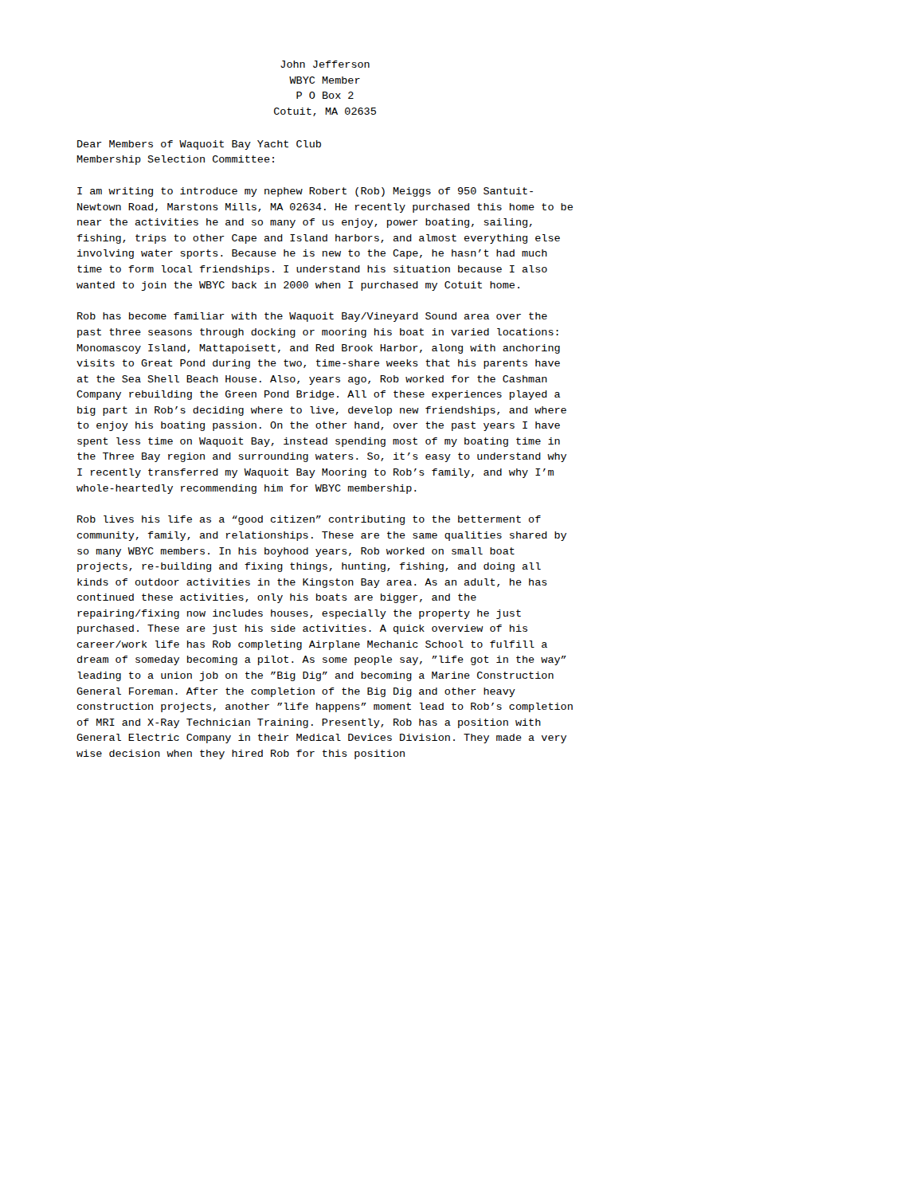John Jefferson
WBYC Member
P O Box 2
Cotuit, MA 02635
Dear Members of Waquoit Bay Yacht Club
Membership Selection Committee:
I am writing to introduce my nephew Robert (Rob) Meiggs of 950 Santuit-Newtown Road, Marstons Mills, MA 02634. He recently purchased this home to be near the activities he and so many of us enjoy, power boating, sailing, fishing, trips to other Cape and Island harbors, and almost everything else involving water sports. Because he is new to the Cape, he hasn’t had much time to form local friendships. I understand his situation because I also wanted to join the WBYC back in 2000 when I purchased my Cotuit home.
Rob has become familiar with the Waquoit Bay/Vineyard Sound area over the past three seasons through docking or mooring his boat in varied locations: Monomascoy Island, Mattapoisett, and Red Brook Harbor, along with anchoring visits to Great Pond during the two, time-share weeks that his parents have at the Sea Shell Beach House. Also, years ago, Rob worked for the Cashman Company rebuilding the Green Pond Bridge. All of these experiences played a big part in Rob’s deciding where to live, develop new friendships, and where to enjoy his boating passion. On the other hand, over the past years I have spent less time on Waquoit Bay, instead spending most of my boating time in the Three Bay region and surrounding waters. So, it’s easy to understand why I recently transferred my Waquoit Bay Mooring to Rob’s family, and why I’m whole-heartedly recommending him for WBYC membership.
Rob lives his life as a “good citizen” contributing to the betterment of community, family, and relationships. These are the same qualities shared by so many WBYC members. In his boyhood years, Rob worked on small boat projects, re-building and fixing things, hunting, fishing, and doing all kinds of outdoor activities in the Kingston Bay area. As an adult, he has continued these activities, only his boats are bigger, and the repairing/fixing now includes houses, especially the property he just purchased. These are just his side activities. A quick overview of his career/work life has Rob completing Airplane Mechanic School to fulfill a dream of someday becoming a pilot. As some people say, ”life got in the way” leading to a union job on the ”Big Dig” and becoming a Marine Construction General Foreman. After the completion of the Big Dig and other heavy construction projects, another ”life happens” moment lead to Rob’s completion of MRI and X-Ray Technician Training. Presently, Rob has a position with General Electric Company in their Medical Devices Division. They made a very wise decision when they hired Rob for this position